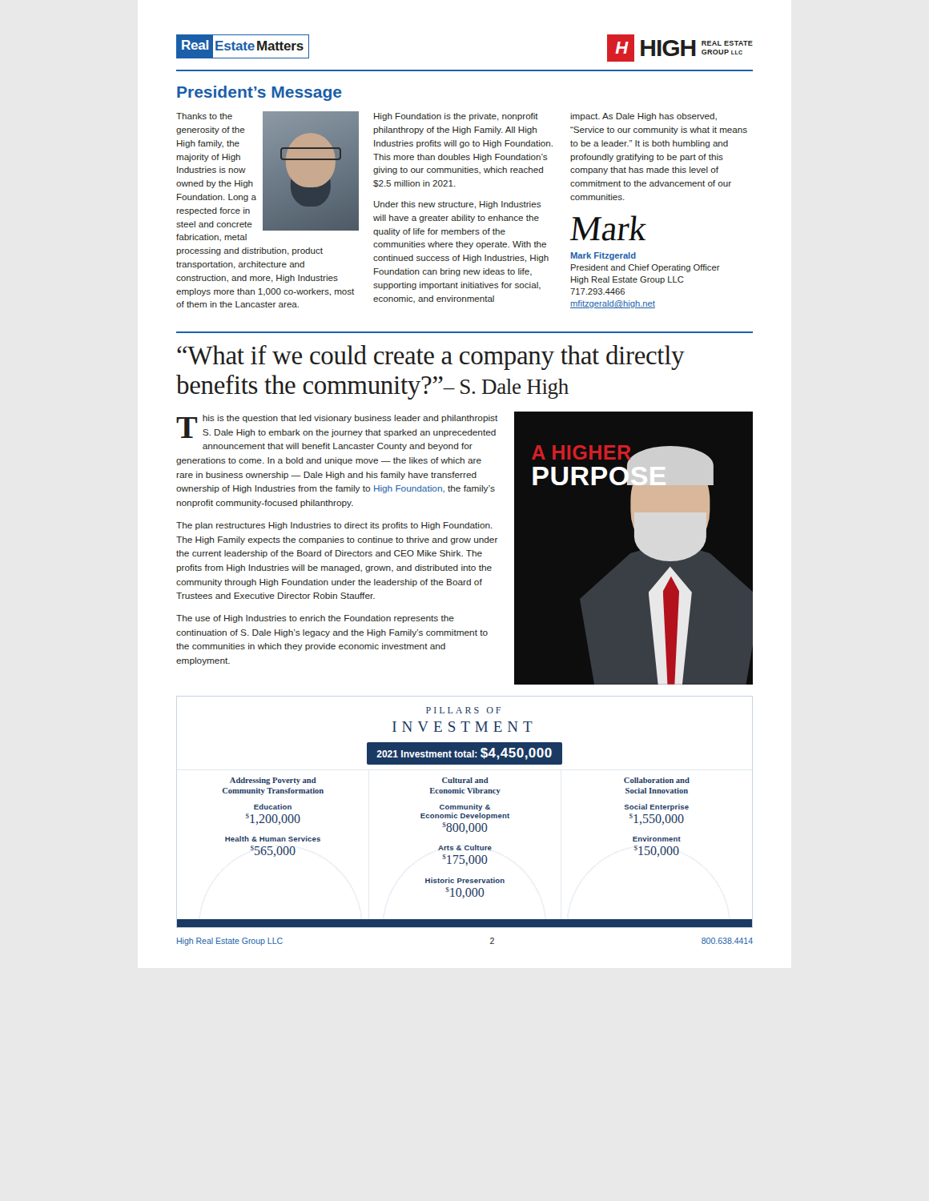Real Estate Matters
H
HIGH REAL ESTATE
GROUP LLC
President’s Message
Thanks to the generosity of the High family, the majority of High Industries is now owned by the High Foundation. Long a respected force in steel and concrete fabrication, metal processing and distribution, product transportation, architecture and construction, and more, High Industries employs more than 1,000 co-workers, most of them in the Lancaster area.
High Foundation is the private, nonprofit philanthropy of the High Family. All High Industries profits will go to High Foundation. This more than doubles High Foundation’s giving to our communities, which reached $2.5 million in 2021.
Under this new structure, High Industries will have a greater ability to enhance the quality of life for members of the communities where they operate. With the continued success of High Industries, High Foundation can bring new ideas to life, supporting important initiatives for social, economic, and environmental
impact. As Dale High has observed, “Service to our community is what it means to be a leader.” It is both humbling and profoundly gratifying to be part of this company that has made this level of commitment to the advancement of our communities.
Mark
Mark Fitzgerald
President and Chief Operating Officer
High Real Estate Group LLC
717.293.4466
mfitzgerald@high.net
“What if we could create a company that directly benefits the community?”– S. Dale High
This is the question that led visionary business leader and philanthropist S. Dale High to embark on the journey that sparked an unprecedented announcement that will benefit Lancaster County and beyond for generations to come. In a bold and unique move — the likes of which are rare in business ownership — Dale High and his family have transferred ownership of High Industries from the family to High Foundation, the family’s nonprofit community-focused philanthropy.
The plan restructures High Industries to direct its profits to High Foundation. The High Family expects the companies to continue to thrive and grow under the current leadership of the Board of Directors and CEO Mike Shirk. The profits from High Industries will be managed, grown, and distributed into the community through High Foundation under the leadership of the Board of Trustees and Executive Director Robin Stauffer.
The use of High Industries to enrich the Foundation represents the continuation of S. Dale High’s legacy and the High Family’s commitment to the communities in which they provide economic investment and employment.
A HIGHER PURPOSE
PILLARS OF INVESTMENT
2021 Investment total: $4,450,000
Addressing Poverty and
Community Transformation
Education
$1,200,000
Health & Human Services
$565,000
Cultural and
Economic Vibrancy
Community &
Economic Development
$800,000
Arts & Culture
$175,000
Historic Preservation
$10,000
Collaboration and
Social Innovation
Social Enterprise
$1,550,000
Environment
$150,000
High Real Estate Group LLC
2
800.638.4414